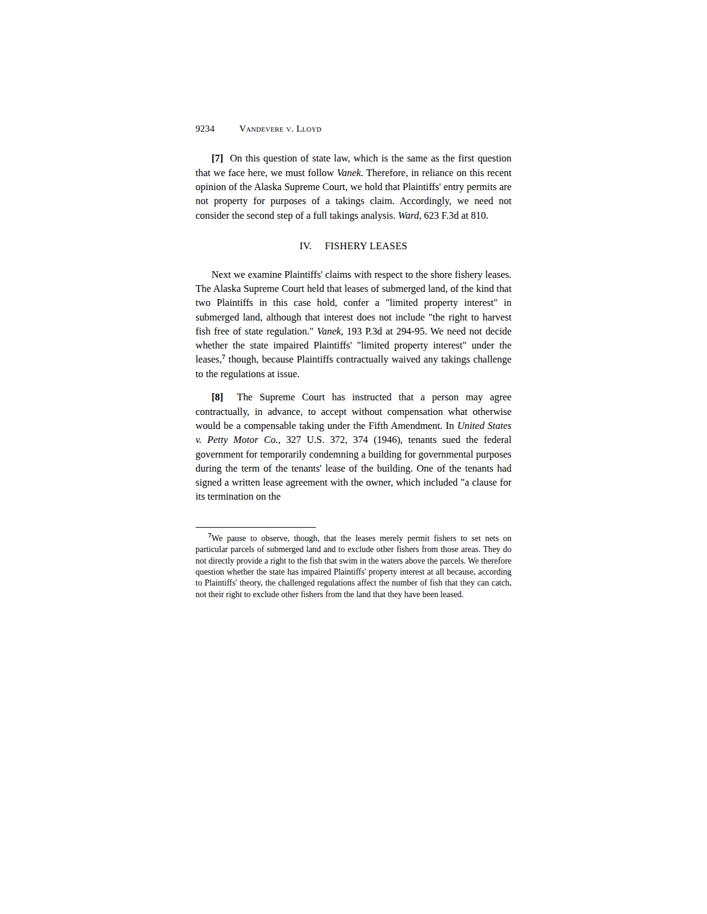9234 Vandevere v. Lloyd
[7] On this question of state law, which is the same as the first question that we face here, we must follow Vanek. Therefore, in reliance on this recent opinion of the Alaska Supreme Court, we hold that Plaintiffs' entry permits are not property for purposes of a takings claim. Accordingly, we need not consider the second step of a full takings analysis. Ward, 623 F.3d at 810.
IV. FISHERY LEASES
Next we examine Plaintiffs' claims with respect to the shore fishery leases. The Alaska Supreme Court held that leases of submerged land, of the kind that two Plaintiffs in this case hold, confer a "limited property interest" in submerged land, although that interest does not include "the right to harvest fish free of state regulation." Vanek, 193 P.3d at 294-95. We need not decide whether the state impaired Plaintiffs' "limited property interest" under the leases,7 though, because Plaintiffs contractually waived any takings challenge to the regulations at issue.
[8] The Supreme Court has instructed that a person may agree contractually, in advance, to accept without compensation what otherwise would be a compensable taking under the Fifth Amendment. In United States v. Petty Motor Co., 327 U.S. 372, 374 (1946), tenants sued the federal government for temporarily condemning a building for governmental purposes during the term of the tenants' lease of the building. One of the tenants had signed a written lease agreement with the owner, which included "a clause for its termination on the
7We pause to observe, though, that the leases merely permit fishers to set nets on particular parcels of submerged land and to exclude other fishers from those areas. They do not directly provide a right to the fish that swim in the waters above the parcels. We therefore question whether the state has impaired Plaintiffs' property interest at all because, according to Plaintiffs' theory, the challenged regulations affect the number of fish that they can catch, not their right to exclude other fishers from the land that they have been leased.